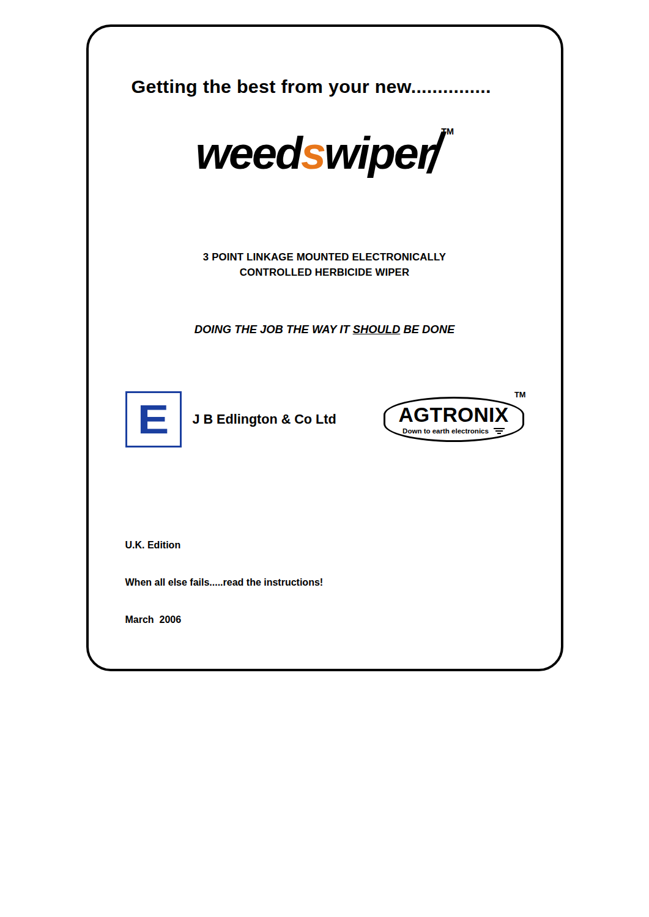Getting the best from your new...............
weedswiper/TM
3 POINT LINKAGE MOUNTED ELECTRONICALLY
CONTROLLED HERBICIDE WIPER
DOING THE JOB THE WAY IT SHOULD BE DONE
E
J B Edlington & Co Ltd
TM
AGTRONIX
Down to earth electronics
U.K. Edition
When all else fails.....read the instructions!
March 2006